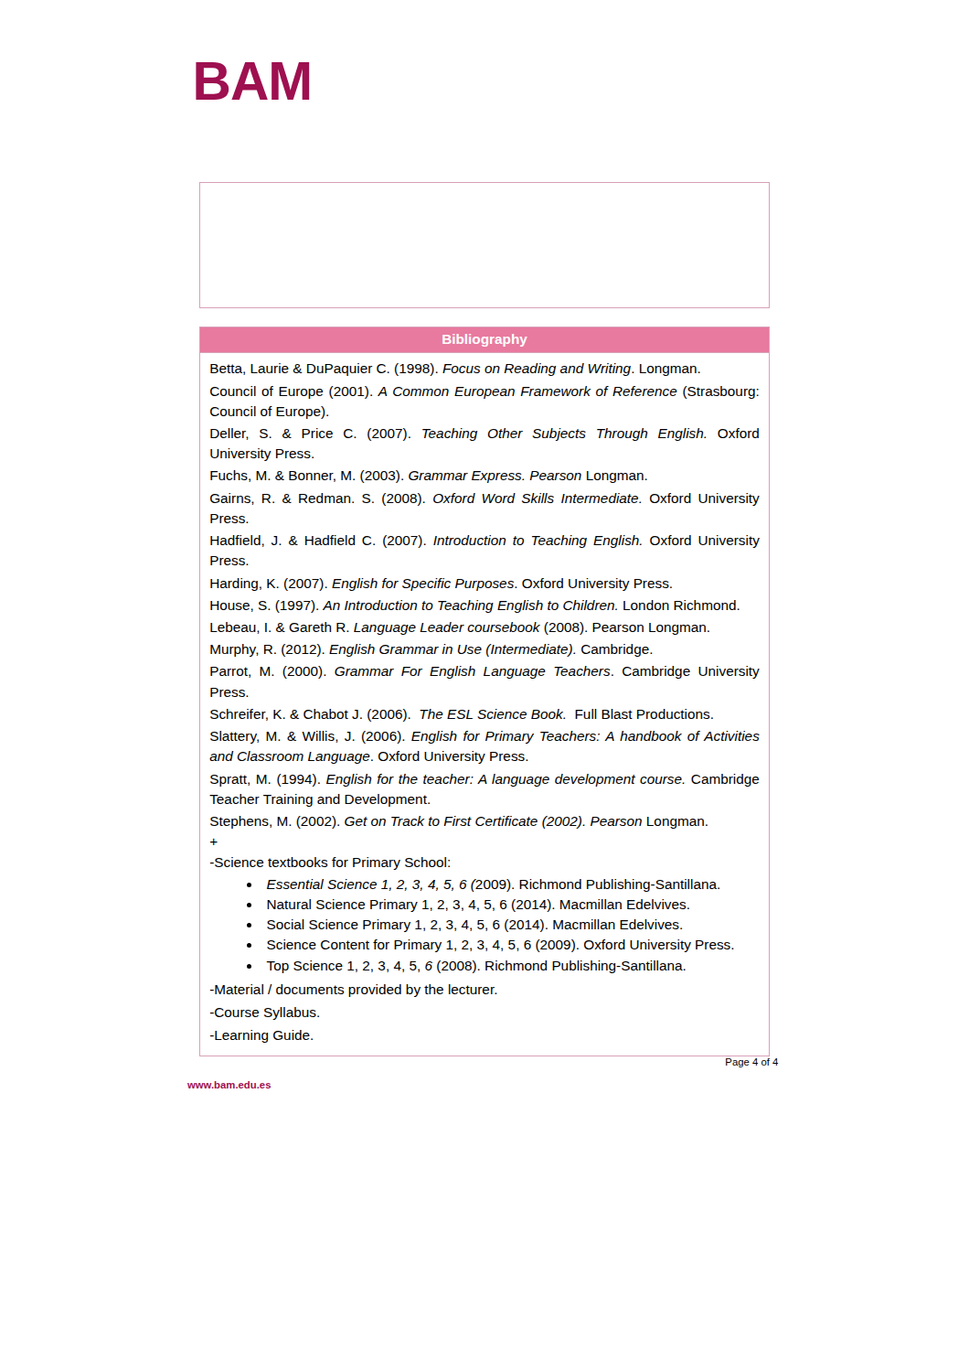BAM
| Bibliography |
| --- |
| Betta, Laurie & DuPaquier C. (1998). Focus on Reading and Writing . Longman. Council of Europe (2001). A Common European Framework of Reference (Strasbourg: Council of Europe). Deller, S. & Price C. (2007). Teaching Other Subjects Through English. Oxford University Press. Fuchs, M. & Bonner, M. (2003). Grammar Express. Pearson Longman. Gairns, R. & Redman. S. (2008). Oxford Word Skills Intermediate. Oxford University Press. Hadfield, J. & Hadfield C. (2007). Introduction to Teaching English. Oxford University Press. Harding, K. (2007). English for Specific Purposes . Oxford University Press. House, S. (1997). An Introduction to Teaching English to Children. London Richmond. Lebeau, I. & Gareth R. Language Leader coursebook (2008). Pearson Longman. Murphy, R. (2012). English Grammar in Use (Intermediate). Cambridge. Parrot, M. (2000). Grammar For English Language Teachers . Cambridge University Press. Schreifer, K. & Chabot J. (2006). The ESL Science Book. Full Blast Productions. Slattery, M. & Willis, J. (2006). English for Primary Teachers: A handbook of Activities and Classroom Language . Oxford University Press. Spratt, M. (1994). English for the teacher: A language development course. Cambridge Teacher Training and Development. Stephens, M. (2002). Get on Track to First Certificate (2002). Pearson Longman. + -Science textbooks for Primary School: Essential Science 1, 2, 3, 4, 5, 6 ( 2009). Richmond Publishing-Santillana. Natural Science Primary 1, 2, 3, 4, 5, 6 (2014). Macmillan Edelvives. Social Science Primary 1, 2, 3, 4, 5, 6 (2014). Macmillan Edelvives. Science Content for Primary 1, 2, 3, 4, 5, 6 (2009). Oxford University Press. Top Science 1, 2, 3, 4, 5, 6 (2008). Richmond Publishing-Santillana. -Material / documents provided by the lecturer. -Course Syllabus. -Learning Guide. |
Page 4 of 4
www.bam.edu.es